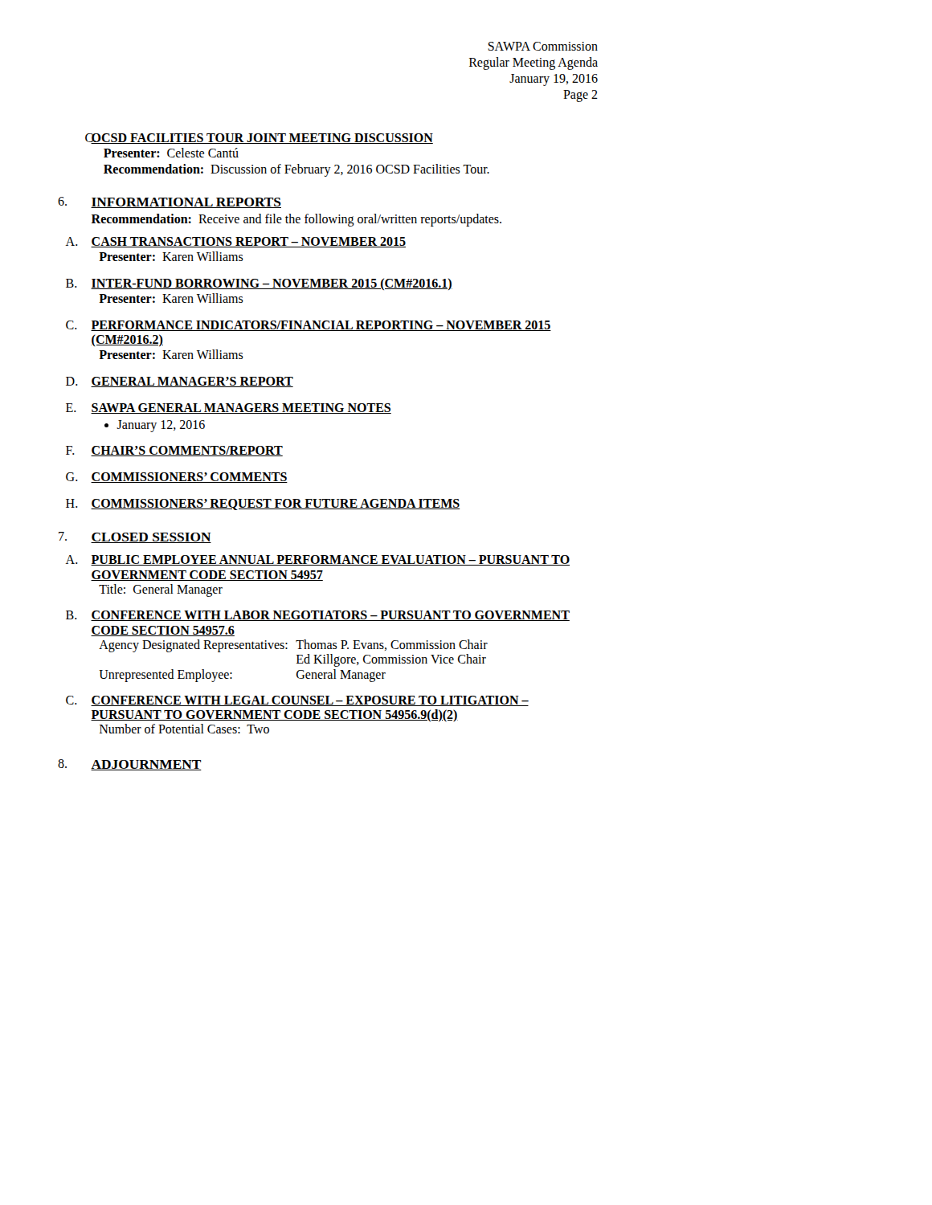SAWPA Commission
Regular Meeting Agenda
January 19, 2016
Page 2
C.
OCSD FACILITIES TOUR JOINT MEETING DISCUSSION
Presenter: Celeste Cantú
Recommendation: Discussion of February 2, 2016 OCSD Facilities Tour.
6.
INFORMATIONAL REPORTS
Recommendation: Receive and file the following oral/written reports/updates.
A.
CASH TRANSACTIONS REPORT – NOVEMBER 2015
Presenter: Karen Williams
B.
INTER-FUND BORROWING – NOVEMBER 2015 (CM#2016.1)
Presenter: Karen Williams
C.
PERFORMANCE INDICATORS/FINANCIAL REPORTING – NOVEMBER 2015 (CM#2016.2)
Presenter: Karen Williams
D.
GENERAL MANAGER’S REPORT
E.
SAWPA GENERAL MANAGERS MEETING NOTES
January 12, 2016
F.
CHAIR’S COMMENTS/REPORT
G.
COMMISSIONERS’ COMMENTS
H.
COMMISSIONERS’ REQUEST FOR FUTURE AGENDA ITEMS
7.
CLOSED SESSION
A.
PUBLIC EMPLOYEE ANNUAL PERFORMANCE EVALUATION – PURSUANT TO GOVERNMENT CODE SECTION 54957
Title: General Manager
B.
CONFERENCE WITH LABOR NEGOTIATORS – PURSUANT TO GOVERNMENT CODE SECTION 54957.6
| Agency Designated Representatives: | Thomas P. Evans, Commission Chair |
| | Ed Killgore, Commission Vice Chair |
| Unrepresented Employee: | General Manager |
C.
CONFERENCE WITH LEGAL COUNSEL – EXPOSURE TO LITIGATION – PURSUANT TO GOVERNMENT CODE SECTION 54956.9(d)(2)
Number of Potential Cases: Two
8.
ADJOURNMENT